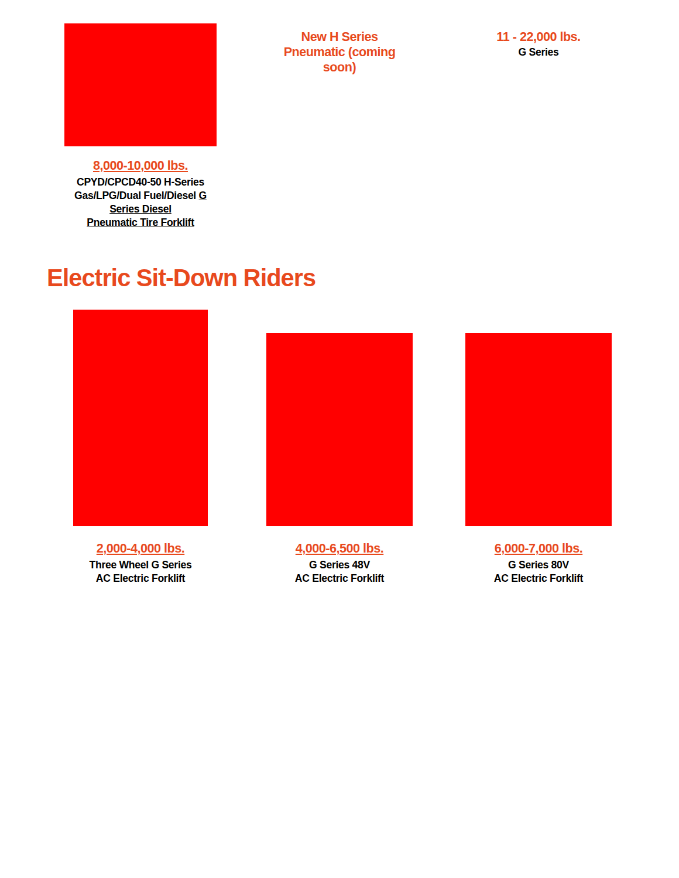8,000-10,000 lbs.
CPYD/CPCD40-50 H-Series
Gas/LPG/Dual Fuel/Diesel G
Series Diesel
Pneumatic Tire Forklift
New H Series
Pneumatic (coming
soon)
11 - 22,000 lbs.
G Series
Electric Sit-Down Riders
2,000-4,000 lbs.
Three Wheel G Series
AC Electric Forklift
4,000-6,500 lbs.
G Series 48V
AC Electric Forklift
6,000-7,000 lbs.
G Series 80V
AC Electric Forklift